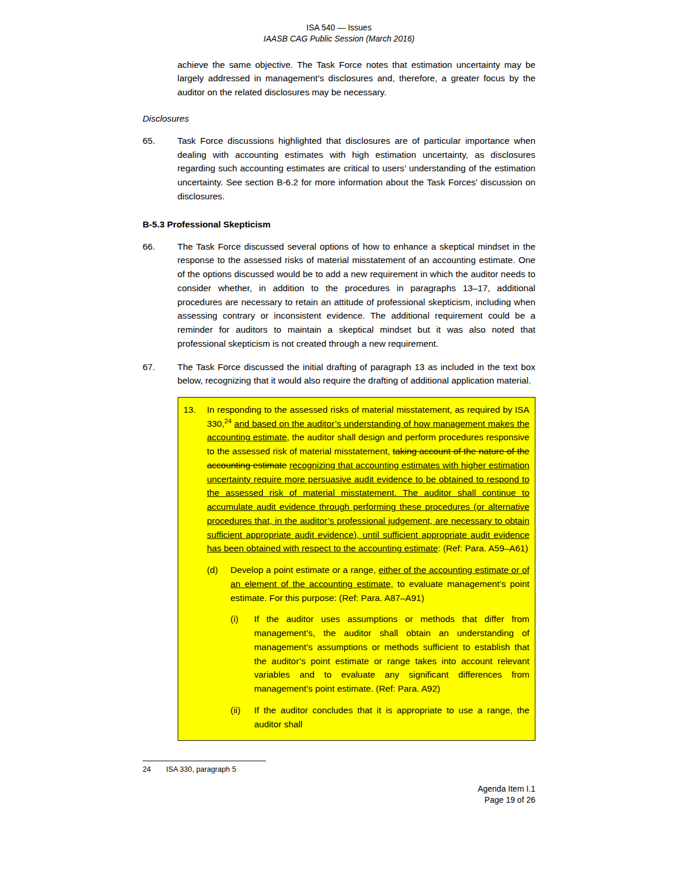ISA 540 — Issues
IAASB CAG Public Session (March 2016)
achieve the same objective. The Task Force notes that estimation uncertainty may be largely addressed in management’s disclosures and, therefore, a greater focus by the auditor on the related disclosures may be necessary.
Disclosures
65.
Task Force discussions highlighted that disclosures are of particular importance when dealing with accounting estimates with high estimation uncertainty, as disclosures regarding such accounting estimates are critical to users’ understanding of the estimation uncertainty. See section B-6.2 for more information about the Task Forces’ discussion on disclosures.
B-5.3 Professional Skepticism
66.
The Task Force discussed several options of how to enhance a skeptical mindset in the response to the assessed risks of material misstatement of an accounting estimate. One of the options discussed would be to add a new requirement in which the auditor needs to consider whether, in addition to the procedures in paragraphs 13–17, additional procedures are necessary to retain an attitude of professional skepticism, including when assessing contrary or inconsistent evidence. The additional requirement could be a reminder for auditors to maintain a skeptical mindset but it was also noted that professional skepticism is not created through a new requirement.
67.
The Task Force discussed the initial drafting of paragraph 13 as included in the text box below, recognizing that it would also require the drafting of additional application material.
13.
In responding to the assessed risks of material misstatement, as required by ISA 330,24 and based on the auditor’s understanding of how management makes the accounting estimate, the auditor shall design and perform procedures responsive to the assessed risk of material misstatement, taking account of the nature of the accounting estimate recognizing that accounting estimates with higher estimation uncertainty require more persuasive audit evidence to be obtained to respond to the assessed risk of material misstatement. The auditor shall continue to accumulate audit evidence through performing these procedures (or alternative procedures that, in the auditor’s professional judgement, are necessary to obtain sufficient appropriate audit evidence), until sufficient appropriate audit evidence has been obtained with respect to the accounting estimate: (Ref: Para. A59–A61)
(d)
Develop a point estimate or a range, either of the accounting estimate or of an element of the accounting estimate, to evaluate management’s point estimate. For this purpose: (Ref: Para. A87–A91)
(i)
If the auditor uses assumptions or methods that differ from management’s, the auditor shall obtain an understanding of management’s assumptions or methods sufficient to establish that the auditor’s point estimate or range takes into account relevant variables and to evaluate any significant differences from management’s point estimate. (Ref: Para. A92)
(ii)
If the auditor concludes that it is appropriate to use a range, the auditor shall
24
ISA 330, paragraph 5
Agenda Item I.1
Page 19 of 26